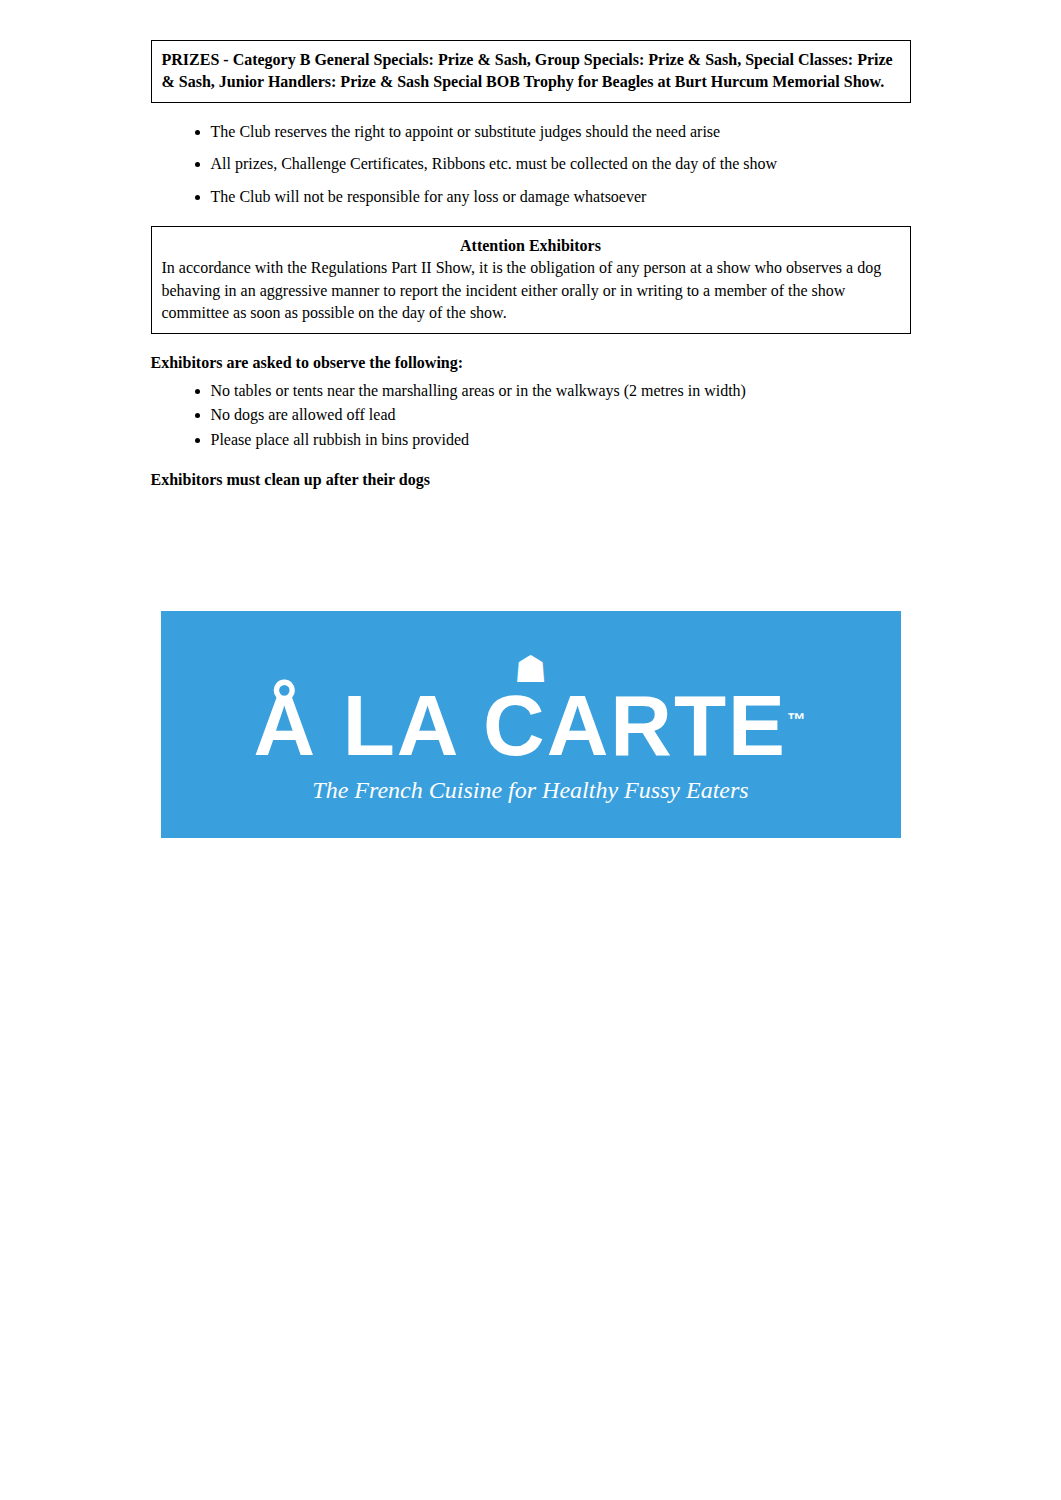PRIZES - Category B General Specials: Prize & Sash, Group Specials: Prize & Sash, Special Classes: Prize & Sash, Junior Handlers: Prize & Sash Special BOB Trophy for Beagles at Burt Hurcum Memorial Show.
The Club reserves the right to appoint or substitute judges should the need arise
All prizes, Challenge Certificates, Ribbons etc. must be collected on the day of the show
The Club will not be responsible for any loss or damage whatsoever
Attention Exhibitors
In accordance with the Regulations Part II Show, it is the obligation of any person at a show who observes a dog behaving in an aggressive manner to report the incident either orally or in writing to a member of the show committee as soon as possible on the day of the show.
Exhibitors are asked to observe the following:
No tables or tents near the marshalling areas or in the walkways (2 metres in width)
No dogs are allowed off lead
Please place all rubbish in bins provided
Exhibitors must clean up after their dogs
☗
Å LA CARTE™
The French Cuisine for Healthy Fussy Eaters